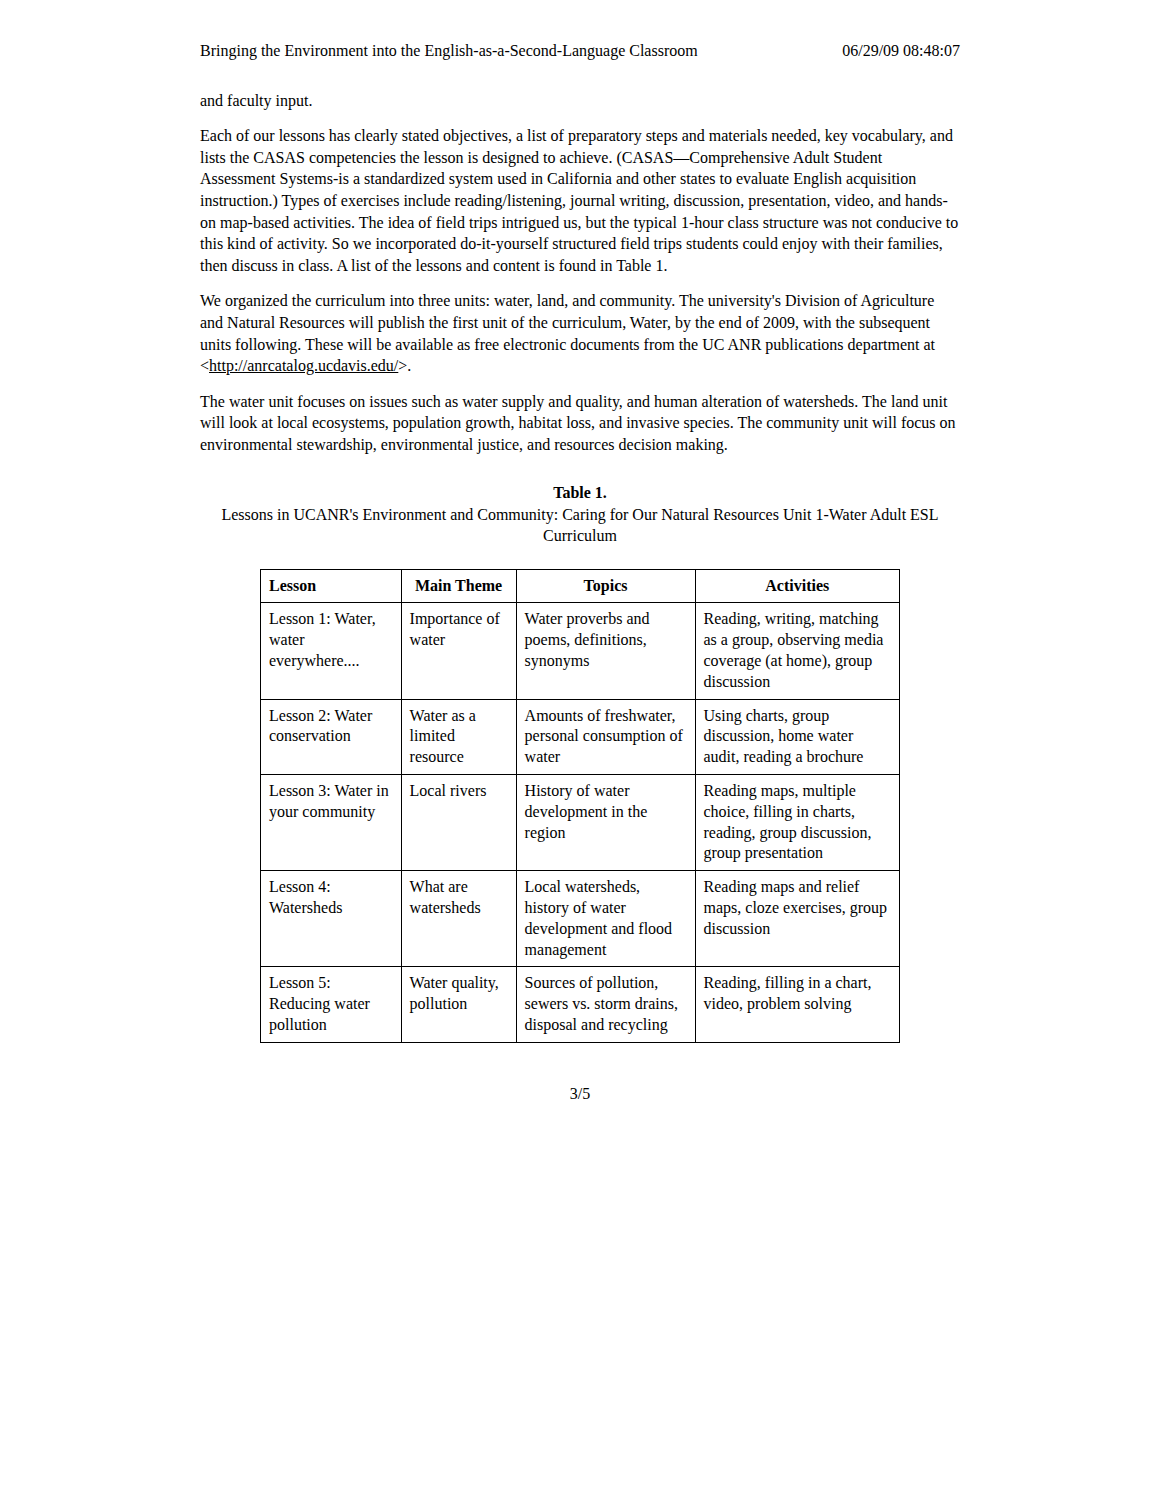Bringing the Environment into the English-as-a-Second-Language Classroom 06/29/09 08:48:07
and faculty input.
Each of our lessons has clearly stated objectives, a list of preparatory steps and materials needed, key vocabulary, and lists the CASAS competencies the lesson is designed to achieve. (CASAS—Comprehensive Adult Student Assessment Systems-is a standardized system used in California and other states to evaluate English acquisition instruction.) Types of exercises include reading/listening, journal writing, discussion, presentation, video, and hands-on map-based activities. The idea of field trips intrigued us, but the typical 1-hour class structure was not conducive to this kind of activity. So we incorporated do-it-yourself structured field trips students could enjoy with their families, then discuss in class. A list of the lessons and content is found in Table 1.
We organized the curriculum into three units: water, land, and community. The university's Division of Agriculture and Natural Resources will publish the first unit of the curriculum, Water, by the end of 2009, with the subsequent units following. These will be available as free electronic documents from the UC ANR publications department at <http://anrcatalog.ucdavis.edu/>.
The water unit focuses on issues such as water supply and quality, and human alteration of watersheds. The land unit will look at local ecosystems, population growth, habitat loss, and invasive species. The community unit will focus on environmental stewardship, environmental justice, and resources decision making.
Table 1. Lessons in UCANR's Environment and Community: Caring for Our Natural Resources Unit 1-Water Adult ESL Curriculum
| Lesson | Main Theme | Topics | Activities |
| --- | --- | --- | --- |
| Lesson 1: Water, water everywhere.... | Importance of water | Water proverbs and poems, definitions, synonyms | Reading, writing, matching as a group, observing media coverage (at home), group discussion |
| Lesson 2: Water conservation | Water as a limited resource | Amounts of freshwater, personal consumption of water | Using charts, group discussion, home water audit, reading a brochure |
| Lesson 3: Water in your community | Local rivers | History of water development in the region | Reading maps, multiple choice, filling in charts, reading, group discussion, group presentation |
| Lesson 4: Watersheds | What are watersheds | Local watersheds, history of water development and flood management | Reading maps and relief maps, cloze exercises, group discussion |
| Lesson 5: Reducing water pollution | Water quality, pollution | Sources of pollution, sewers vs. storm drains, disposal and recycling | Reading, filling in a chart, video, problem solving |
3/5